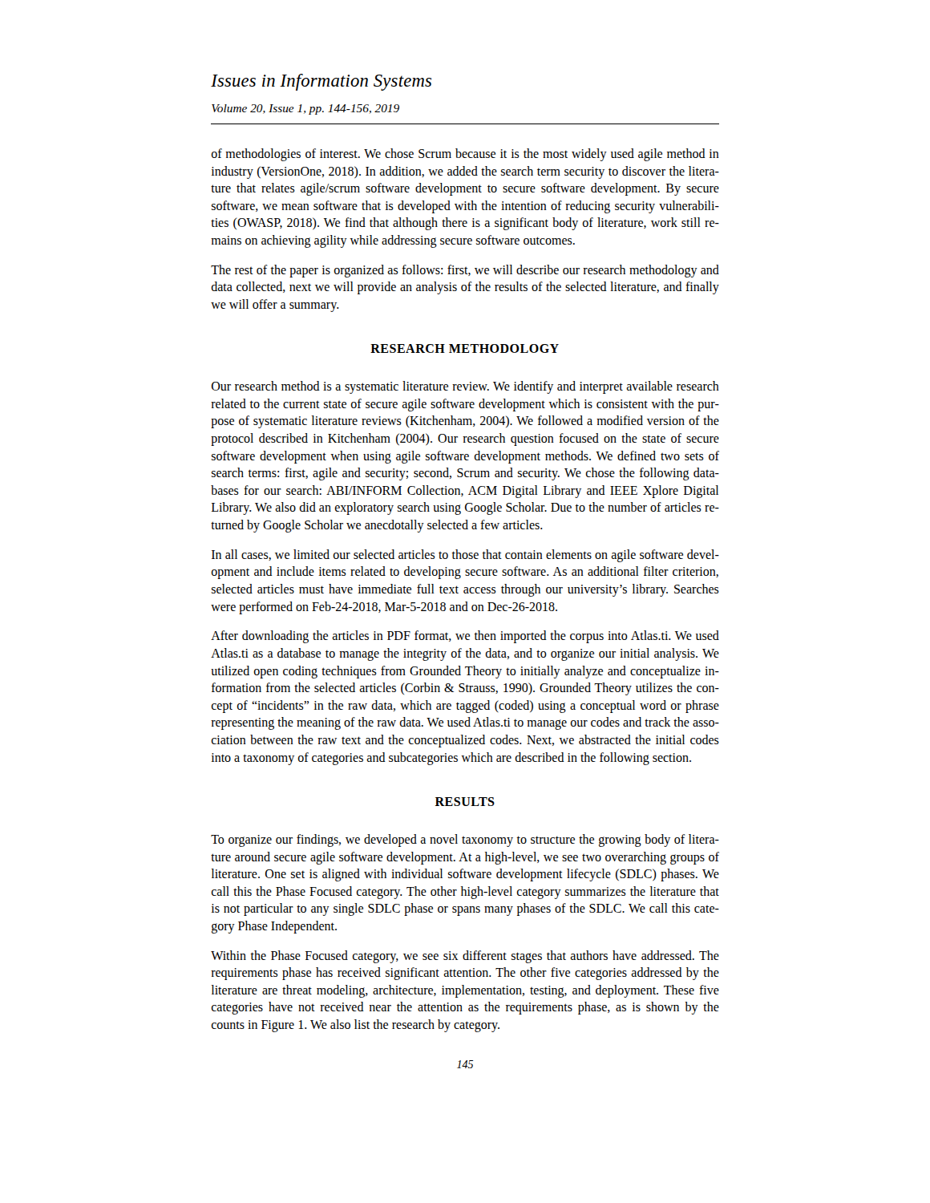Issues in Information Systems
Volume 20, Issue 1, pp. 144-156, 2019
of methodologies of interest. We chose Scrum because it is the most widely used agile method in industry (VersionOne, 2018). In addition, we added the search term security to discover the literature that relates agile/scrum software development to secure software development. By secure software, we mean software that is developed with the intention of reducing security vulnerabilities (OWASP, 2018). We find that although there is a significant body of literature, work still remains on achieving agility while addressing secure software outcomes.
The rest of the paper is organized as follows: first, we will describe our research methodology and data collected, next we will provide an analysis of the results of the selected literature, and finally we will offer a summary.
Research Methodology
Our research method is a systematic literature review. We identify and interpret available research related to the current state of secure agile software development which is consistent with the purpose of systematic literature reviews (Kitchenham, 2004). We followed a modified version of the protocol described in Kitchenham (2004). Our research question focused on the state of secure software development when using agile software development methods. We defined two sets of search terms: first, agile and security; second, Scrum and security. We chose the following databases for our search: ABI/INFORM Collection, ACM Digital Library and IEEE Xplore Digital Library. We also did an exploratory search using Google Scholar. Due to the number of articles returned by Google Scholar we anecdotally selected a few articles.
In all cases, we limited our selected articles to those that contain elements on agile software development and include items related to developing secure software. As an additional filter criterion, selected articles must have immediate full text access through our university’s library. Searches were performed on Feb-24-2018, Mar-5-2018 and on Dec-26-2018.
After downloading the articles in PDF format, we then imported the corpus into Atlas.ti. We used Atlas.ti as a database to manage the integrity of the data, and to organize our initial analysis. We utilized open coding techniques from Grounded Theory to initially analyze and conceptualize information from the selected articles (Corbin & Strauss, 1990). Grounded Theory utilizes the concept of “incidents” in the raw data, which are tagged (coded) using a conceptual word or phrase representing the meaning of the raw data. We used Atlas.ti to manage our codes and track the association between the raw text and the conceptualized codes. Next, we abstracted the initial codes into a taxonomy of categories and subcategories which are described in the following section.
Results
To organize our findings, we developed a novel taxonomy to structure the growing body of literature around secure agile software development. At a high-level, we see two overarching groups of literature. One set is aligned with individual software development lifecycle (SDLC) phases. We call this the Phase Focused category. The other high-level category summarizes the literature that is not particular to any single SDLC phase or spans many phases of the SDLC. We call this category Phase Independent.
Within the Phase Focused category, we see six different stages that authors have addressed. The requirements phase has received significant attention. The other five categories addressed by the literature are threat modeling, architecture, implementation, testing, and deployment. These five categories have not received near the attention as the requirements phase, as is shown by the counts in Figure 1. We also list the research by category.
145